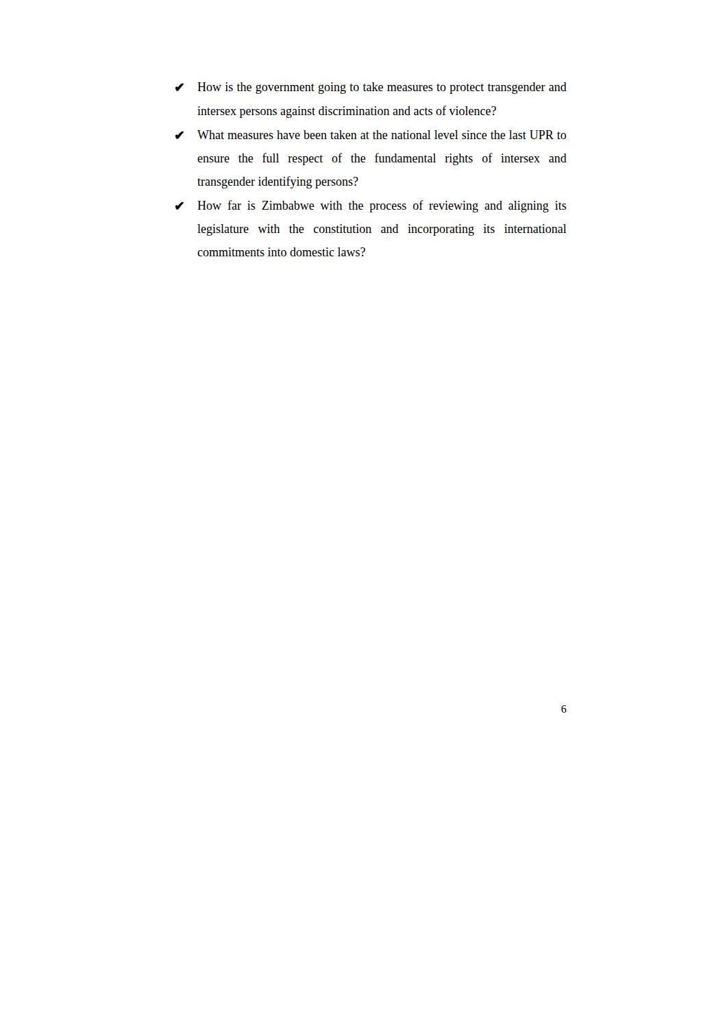How is the government going to take measures to protect transgender and intersex persons against discrimination and acts of violence?
What measures have been taken at the national level since the last UPR to ensure the full respect of the fundamental rights of intersex and transgender identifying persons?
How far is Zimbabwe with the process of reviewing and aligning its legislature with the constitution and incorporating its international commitments into domestic laws?
6